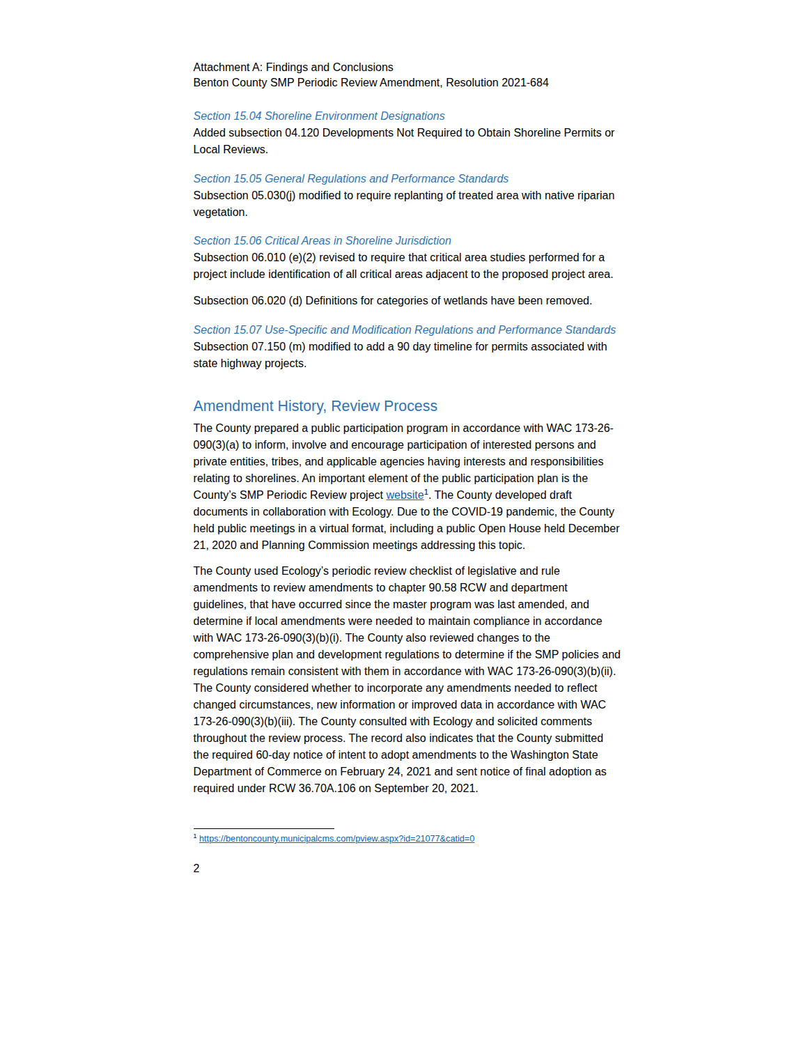Attachment A: Findings and Conclusions
Benton County SMP Periodic Review Amendment, Resolution 2021-684
Section 15.04 Shoreline Environment Designations
Added subsection 04.120 Developments Not Required to Obtain Shoreline Permits or Local Reviews.
Section 15.05 General Regulations and Performance Standards
Subsection 05.030(j) modified to require replanting of treated area with native riparian vegetation.
Section 15.06 Critical Areas in Shoreline Jurisdiction
Subsection 06.010 (e)(2) revised to require that critical area studies performed for a project include identification of all critical areas adjacent to the proposed project area.
Subsection 06.020 (d) Definitions for categories of wetlands have been removed.
Section 15.07 Use-Specific and Modification Regulations and Performance Standards
Subsection 07.150 (m) modified to add a 90 day timeline for permits associated with state highway projects.
Amendment History, Review Process
The County prepared a public participation program in accordance with WAC 173-26-090(3)(a) to inform, involve and encourage participation of interested persons and private entities, tribes, and applicable agencies having interests and responsibilities relating to shorelines. An important element of the public participation plan is the County’s SMP Periodic Review project website1. The County developed draft documents in collaboration with Ecology. Due to the COVID-19 pandemic, the County held public meetings in a virtual format, including a public Open House held December 21, 2020 and Planning Commission meetings addressing this topic.
The County used Ecology’s periodic review checklist of legislative and rule amendments to review amendments to chapter 90.58 RCW and department guidelines, that have occurred since the master program was last amended, and determine if local amendments were needed to maintain compliance in accordance with WAC 173-26-090(3)(b)(i). The County also reviewed changes to the comprehensive plan and development regulations to determine if the SMP policies and regulations remain consistent with them in accordance with WAC 173-26-090(3)(b)(ii). The County considered whether to incorporate any amendments needed to reflect changed circumstances, new information or improved data in accordance with WAC 173-26-090(3)(b)(iii). The County consulted with Ecology and solicited comments throughout the review process. The record also indicates that the County submitted the required 60-day notice of intent to adopt amendments to the Washington State Department of Commerce on February 24, 2021 and sent notice of final adoption as required under RCW 36.70A.106 on September 20, 2021.
1 https://bentoncounty.municipalcms.com/pview.aspx?id=21077&catid=0
2